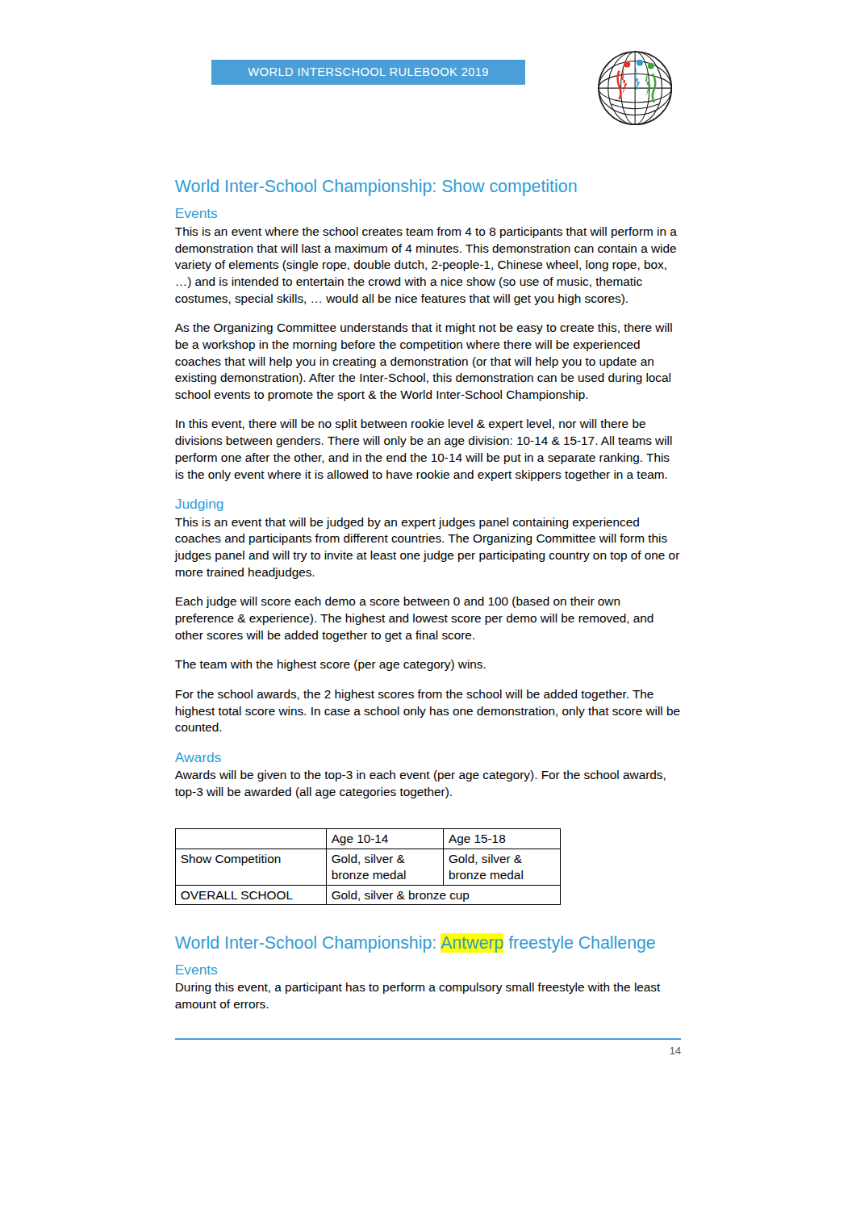WORLD INTERSCHOOL RULEBOOK 2019
World Inter-School Championship: Show competition
Events
This is an event where the school creates team from 4 to 8 participants that will perform in a demonstration that will last a maximum of 4 minutes. This demonstration can contain a wide variety of elements (single rope, double dutch, 2-people-1, Chinese wheel, long rope, box, …) and is intended to entertain the crowd with a nice show (so use of music, thematic costumes, special skills, … would all be nice features that will get you high scores).
As the Organizing Committee understands that it might not be easy to create this, there will be a workshop in the morning before the competition where there will be experienced coaches that will help you in creating a demonstration (or that will help you to update an existing demonstration). After the Inter-School, this demonstration can be used during local school events to promote the sport & the World Inter-School Championship.
In this event, there will be no split between rookie level & expert level, nor will there be divisions between genders. There will only be an age division: 10-14 & 15-17. All teams will perform one after the other, and in the end the 10-14 will be put in a separate ranking. This is the only event where it is allowed to have rookie and expert skippers together in a team.
Judging
This is an event that will be judged by an expert judges panel containing experienced coaches and participants from different countries. The Organizing Committee will form this judges panel and will try to invite at least one judge per participating country on top of one or more trained headjudges.
Each judge will score each demo a score between 0 and 100 (based on their own preference & experience). The highest and lowest score per demo will be removed, and other scores will be added together to get a final score.
The team with the highest score (per age category) wins.
For the school awards, the 2 highest scores from the school will be added together. The highest total score wins. In case a school only has one demonstration, only that score will be counted.
Awards
Awards will be given to the top-3 in each event (per age category). For the school awards, top-3 will be awarded (all age categories together).
| | Age 10-14 | Age 15-18 |
| Show Competition | Gold, silver & bronze medal | Gold, silver & bronze medal |
| OVERALL SCHOOL | Gold, silver & bronze cup |
World Inter-School Championship: Antwerp freestyle Challenge
Events
During this event, a participant has to perform a compulsory small freestyle with the least amount of errors.
14